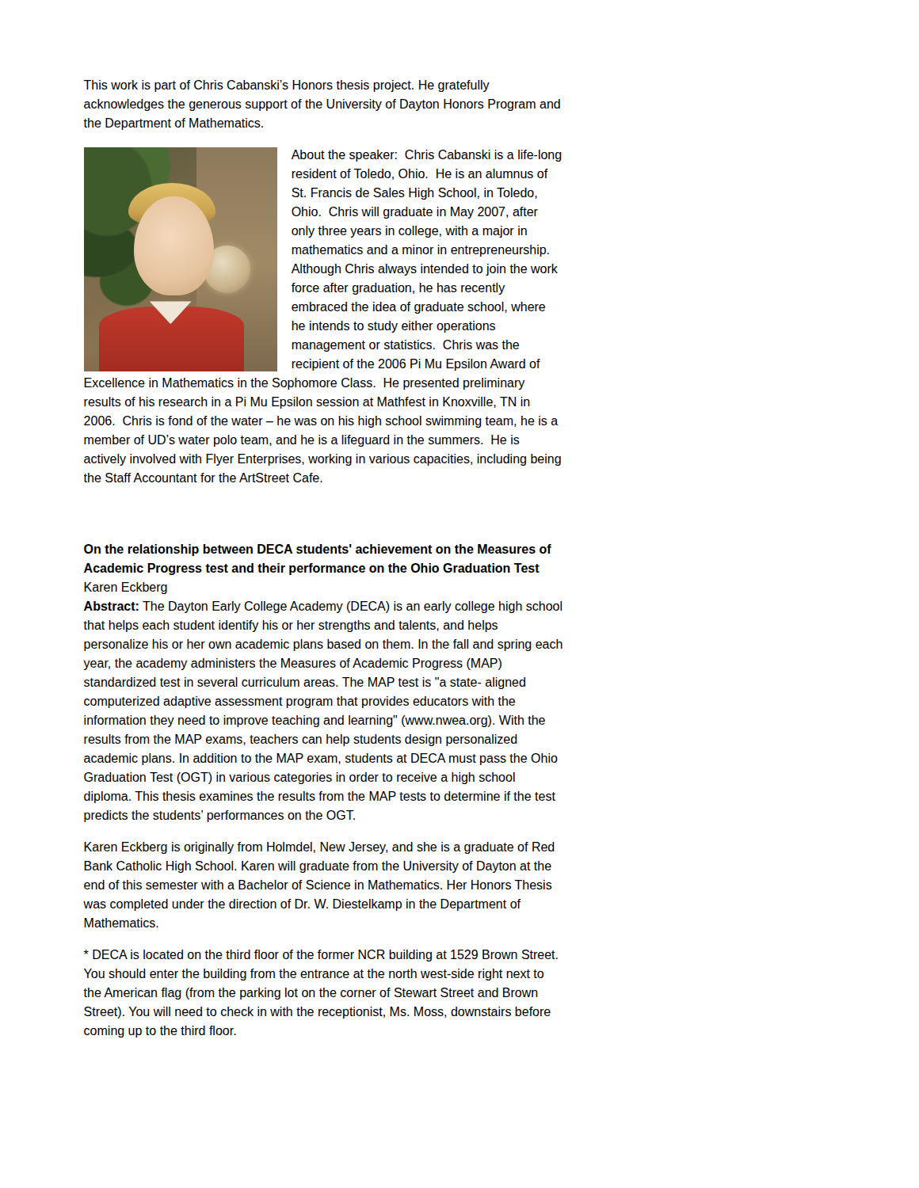This work is part of Chris Cabanski’s Honors thesis project. He gratefully acknowledges the generous support of the University of Dayton Honors Program and the Department of Mathematics.
About the speaker: Chris Cabanski is a life-long resident of Toledo, Ohio. He is an alumnus of St. Francis de Sales High School, in Toledo, Ohio. Chris will graduate in May 2007, after only three years in college, with a major in mathematics and a minor in entrepreneurship. Although Chris always intended to join the work force after graduation, he has recently embraced the idea of graduate school, where he intends to study either operations management or statistics. Chris was the recipient of the 2006 Pi Mu Epsilon Award of Excellence in Mathematics in the Sophomore Class. He presented preliminary results of his research in a Pi Mu Epsilon session at Mathfest in Knoxville, TN in 2006. Chris is fond of the water – he was on his high school swimming team, he is a member of UD’s water polo team, and he is a lifeguard in the summers. He is actively involved with Flyer Enterprises, working in various capacities, including being the Staff Accountant for the ArtStreet Cafe.
On the relationship between DECA students' achievement on the Measures of Academic Progress test and their performance on the Ohio Graduation Test
Karen Eckberg
Abstract: The Dayton Early College Academy (DECA) is an early college high school that helps each student identify his or her strengths and talents, and helps personalize his or her own academic plans based on them. In the fall and spring each year, the academy administers the Measures of Academic Progress (MAP) standardized test in several curriculum areas. The MAP test is "a state- aligned computerized adaptive assessment program that provides educators with the information they need to improve teaching and learning" (www.nwea.org). With the results from the MAP exams, teachers can help students design personalized academic plans. In addition to the MAP exam, students at DECA must pass the Ohio Graduation Test (OGT) in various categories in order to receive a high school diploma. This thesis examines the results from the MAP tests to determine if the test predicts the students’ performances on the OGT.
Karen Eckberg is originally from Holmdel, New Jersey, and she is a graduate of Red Bank Catholic High School. Karen will graduate from the University of Dayton at the end of this semester with a Bachelor of Science in Mathematics. Her Honors Thesis was completed under the direction of Dr. W. Diestelkamp in the Department of Mathematics.
* DECA is located on the third floor of the former NCR building at 1529 Brown Street. You should enter the building from the entrance at the north west-side right next to the American flag (from the parking lot on the corner of Stewart Street and Brown Street). You will need to check in with the receptionist, Ms. Moss, downstairs before coming up to the third floor.